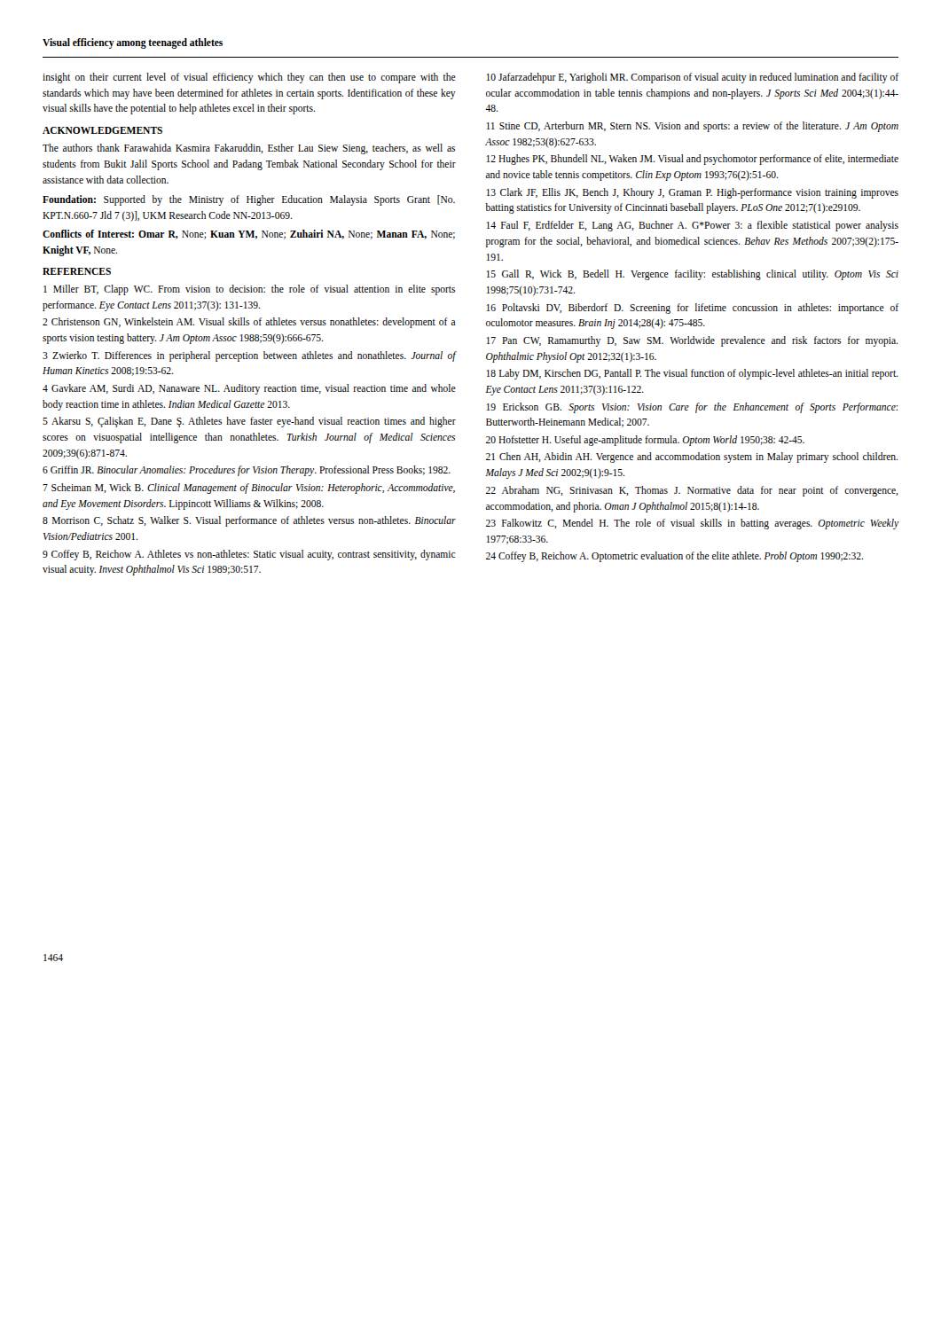Visual efficiency among teenaged athletes
insight on their current level of visual efficiency which they can then use to compare with the standards which may have been determined for athletes in certain sports. Identification of these key visual skills have the potential to help athletes excel in their sports.
Acknowledgements
The authors thank Farawahida Kasmira Fakaruddin, Esther Lau Siew Sieng, teachers, as well as students from Bukit Jalil Sports School and Padang Tembak National Secondary School for their assistance with data collection.
Foundation: Supported by the Ministry of Higher Education Malaysia Sports Grant [No. KPT.N.660-7 Jld 7 (3)], UKM Research Code NN-2013-069.
Conflicts of Interest: Omar R, None; Kuan YM, None; Zuhairi NA, None; Manan FA, None; Knight VF, None.
References
1 Miller BT, Clapp WC. From vision to decision: the role of visual attention in elite sports performance. Eye Contact Lens 2011;37(3): 131-139.
2 Christenson GN, Winkelstein AM. Visual skills of athletes versus nonathletes: development of a sports vision testing battery. J Am Optom Assoc 1988;59(9):666-675.
3 Zwierko T. Differences in peripheral perception between athletes and nonathletes. Journal of Human Kinetics 2008;19:53-62.
4 Gavkare AM, Surdi AD, Nanaware NL. Auditory reaction time, visual reaction time and whole body reaction time in athletes. Indian Medical Gazette 2013.
5 Akarsu S, Çalişkan E, Dane Ş. Athletes have faster eye-hand visual reaction times and higher scores on visuospatial intelligence than nonathletes. Turkish Journal of Medical Sciences 2009;39(6):871-874.
6 Griffin JR. Binocular Anomalies: Procedures for Vision Therapy. Professional Press Books; 1982.
7 Scheiman M, Wick B. Clinical Management of Binocular Vision: Heterophoric, Accommodative, and Eye Movement Disorders. Lippincott Williams & Wilkins; 2008.
8 Morrison C, Schatz S, Walker S. Visual performance of athletes versus non-athletes. Binocular Vision/Pediatrics 2001.
9 Coffey B, Reichow A. Athletes vs non-athletes: Static visual acuity, contrast sensitivity, dynamic visual acuity. Invest Ophthalmol Vis Sci 1989;30:517.
10 Jafarzadehpur E, Yarigholi MR. Comparison of visual acuity in reduced lumination and facility of ocular accommodation in table tennis champions and non-players. J Sports Sci Med 2004;3(1):44-48.
11 Stine CD, Arterburn MR, Stern NS. Vision and sports: a review of the literature. J Am Optom Assoc 1982;53(8):627-633.
12 Hughes PK, Bhundell NL, Waken JM. Visual and psychomotor performance of elite, intermediate and novice table tennis competitors. Clin Exp Optom 1993;76(2):51-60.
13 Clark JF, Ellis JK, Bench J, Khoury J, Graman P. High-performance vision training improves batting statistics for University of Cincinnati baseball players. PLoS One 2012;7(1):e29109.
14 Faul F, Erdfelder E, Lang AG, Buchner A. G*Power 3: a flexible statistical power analysis program for the social, behavioral, and biomedical sciences. Behav Res Methods 2007;39(2):175-191.
15 Gall R, Wick B, Bedell H. Vergence facility: establishing clinical utility. Optom Vis Sci 1998;75(10):731-742.
16 Poltavski DV, Biberdorf D. Screening for lifetime concussion in athletes: importance of oculomotor measures. Brain Inj 2014;28(4): 475-485.
17 Pan CW, Ramamurthy D, Saw SM. Worldwide prevalence and risk factors for myopia. Ophthalmic Physiol Opt 2012;32(1):3-16.
18 Laby DM, Kirschen DG, Pantall P. The visual function of olympic-level athletes-an initial report. Eye Contact Lens 2011;37(3):116-122.
19 Erickson GB. Sports Vision: Vision Care for the Enhancement of Sports Performance: Butterworth-Heinemann Medical; 2007.
20 Hofstetter H. Useful age-amplitude formula. Optom World 1950;38: 42-45.
21 Chen AH, Abidin AH. Vergence and accommodation system in Malay primary school children. Malays J Med Sci 2002;9(1):9-15.
22 Abraham NG, Srinivasan K, Thomas J. Normative data for near point of convergence, accommodation, and phoria. Oman J Ophthalmol 2015;8(1):14-18.
23 Falkowitz C, Mendel H. The role of visual skills in batting averages. Optometric Weekly 1977;68:33-36.
24 Coffey B, Reichow A. Optometric evaluation of the elite athlete. Probl Optom 1990;2:32.
1464